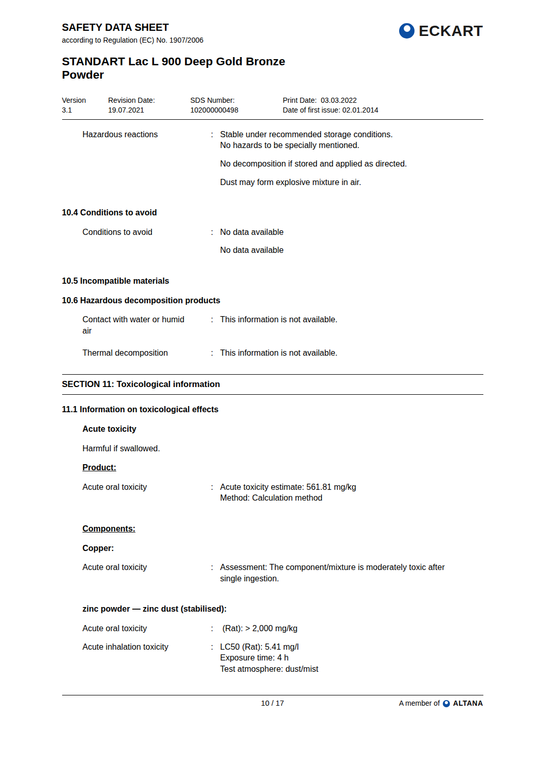ECKART
SAFETY DATA SHEET
according to Regulation (EC) No. 1907/2006
STANDART Lac L 900 Deep Gold Bronze
Powder
| Version 3.1 | Revision Date: 19.07.2021 | SDS Number: 102000000498 | Print Date: 03.03.2022 Date of first issue: 02.01.2014 |
| Hazardous reactions | : | Stable under recommended storage conditions. No hazards to be specially mentioned. |
| | | No decomposition if stored and applied as directed. |
| | | Dust may form explosive mixture in air. |
10.4 Conditions to avoid
| Conditions to avoid | : | No data available |
| | | No data available |
10.5 Incompatible materials
10.6 Hazardous decomposition products
| Contact with water or humid air | : | This information is not available. |
| Thermal decomposition | : | This information is not available. |
SECTION 11: Toxicological information
11.1 Information on toxicological effects
Acute toxicity
Harmful if swallowed.
Product:
| Acute oral toxicity | : | Acute toxicity estimate: 561.81 mg/kg Method: Calculation method |
Components:
Copper:
| Acute oral toxicity | : | Assessment: The component/mixture is moderately toxic after single ingestion. |
zinc powder — zinc dust (stabilised):
| Acute oral toxicity | : | (Rat): > 2,000 mg/kg |
| Acute inhalation toxicity | : | LC50 (Rat): 5.41 mg/l Exposure time: 4 h Test atmosphere: dust/mist |
10 / 17
A member of
ALTANA